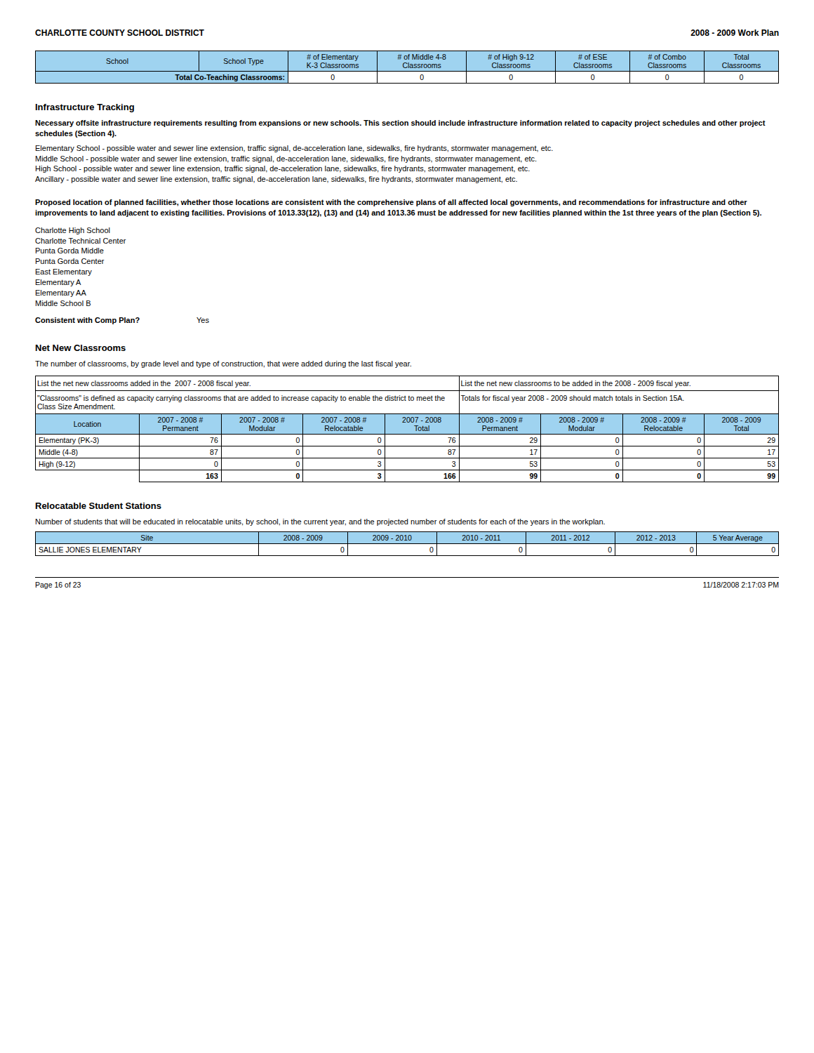CHARLOTTE COUNTY SCHOOL DISTRICT
2008 - 2009 Work Plan
| School | School Type | # of Elementary K-3 Classrooms | # of Middle 4-8 Classrooms | # of High 9-12 Classrooms | # of ESE Classrooms | # of Combo Classrooms | Total Classrooms |
| --- | --- | --- | --- | --- | --- | --- | --- |
| Total Co-Teaching Classrooms: | 0 | 0 | 0 | 0 | 0 | 0 |
Infrastructure Tracking
Necessary offsite infrastructure requirements resulting from expansions or new schools. This section should include infrastructure information related to capacity project schedules and other project schedules (Section 4).
Elementary School - possible water and sewer line extension, traffic signal, de-acceleration lane, sidewalks, fire hydrants, stormwater management, etc.
Middle School - possible water and sewer line extension, traffic signal, de-acceleration lane, sidewalks, fire hydrants, stormwater management, etc.
High School - possible water and sewer line extension, traffic signal, de-acceleration lane, sidewalks, fire hydrants, stormwater management, etc.
Ancillary - possible water and sewer line extension, traffic signal, de-acceleration lane, sidewalks, fire hydrants, stormwater management, etc.
Proposed location of planned facilities, whether those locations are consistent with the comprehensive plans of all affected local governments, and recommendations for infrastructure and other improvements to land adjacent to existing facilities. Provisions of 1013.33(12), (13) and (14) and 1013.36 must be addressed for new facilities planned within the 1st three years of the plan (Section 5).
Charlotte High School
Charlotte Technical Center
Punta Gorda Middle
Punta Gorda Center
East Elementary
Elementary A
Elementary AA
Middle School B
Consistent with Comp Plan?Yes
Net New Classrooms
The number of classrooms, by grade level and type of construction, that were added during the last fiscal year.
| List the net new classrooms added in the 2007 - 2008 fiscal year. | List the net new classrooms to be added in the 2008 - 2009 fiscal year. |
| "Classrooms" is defined as capacity carrying classrooms that are added to increase capacity to enable the district to meet the Class Size Amendment. | Totals for fiscal year 2008 - 2009 should match totals in Section 15A. |
| Location | 2007 - 2008 # Permanent | 2007 - 2008 # Modular | 2007 - 2008 # Relocatable | 2007 - 2008 Total | 2008 - 2009 # Permanent | 2008 - 2009 # Modular | 2008 - 2009 # Relocatable | 2008 - 2009 Total |
| Elementary (PK-3) | 76 | 0 | 0 | 76 | 29 | 0 | 0 | 29 |
| Middle (4-8) | 87 | 0 | 0 | 87 | 17 | 0 | 0 | 17 |
| High (9-12) | 0 | 0 | 3 | 3 | 53 | 0 | 0 | 53 |
| | 163 | 0 | 3 | 166 | 99 | 0 | 0 | 99 |
Relocatable Student Stations
Number of students that will be educated in relocatable units, by school, in the current year, and the projected number of students for each of the years in the workplan.
| Site | 2008 - 2009 | 2009 - 2010 | 2010 - 2011 | 2011 - 2012 | 2012 - 2013 | 5 Year Average |
| --- | --- | --- | --- | --- | --- | --- |
| SALLIE JONES ELEMENTARY | 0 | 0 | 0 | 0 | 0 | 0 |
Page 16 of 23
11/18/2008 2:17:03 PM